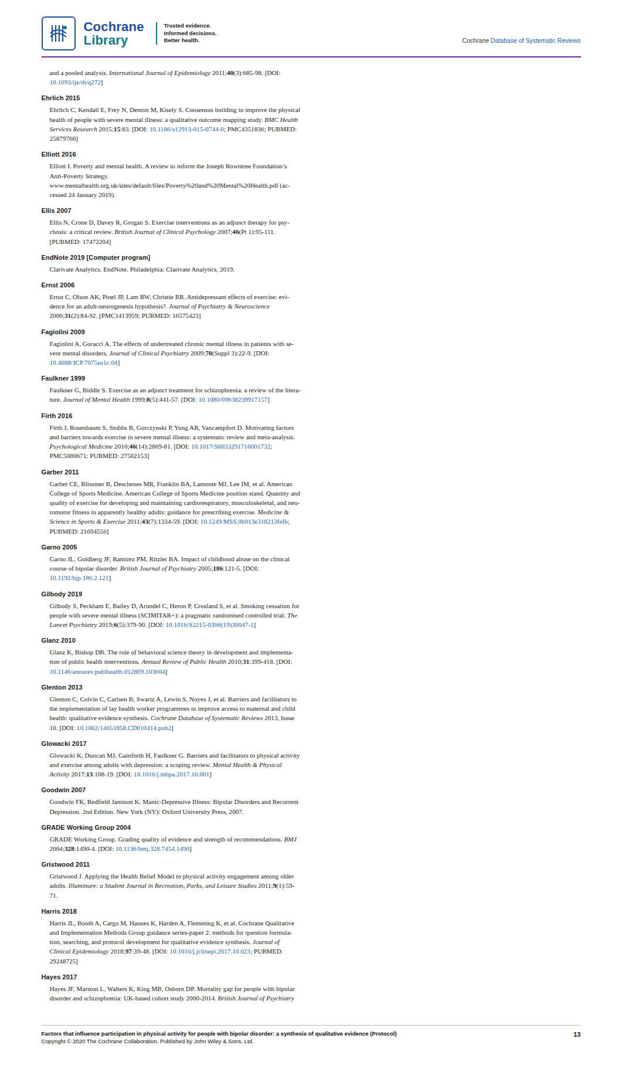Cochrane
Library
Trusted evidence.
Informed decisions.
Better health.
Cochrane Database of Systematic Reviews
and a pooled analysis. International Journal of Epidemiology 2011;40(3):685-98. [DOI: 10.1093/ije/dyq272]
Ehrlich 2015
Ehrlich C, Kendall E, Frey N, Denton M, Kisely S. Consensus building to improve the physical health of people with severe mental illness: a qualitative outcome mapping study. BMC Health Services Research 2015;15:83. [DOI: 10.1186/s12913-015-0744-0; PMC4351836; PUBMED: 25879760]
Elliott 2016
Elliott I. Poverty and mental health. A review to inform the Joseph Rowntree Foundation’s Anti-Poverty Strategy. www.mentalhealth.org.uk/sites/default/files/Poverty%20and%20Mental%20Health.pdf (accessed 24 January 2019).
Ellis 2007
Ellis N, Crone D, Davey R, Grogan S. Exercise interventions as an adjunct therapy for psychosis: a critical review. British Journal of Clinical Psychology 2007;46(Pt 1):95-111. [PUBMED: 17472204]
EndNote 2019 [Computer program]
Clarivate Analytics. EndNote. Philadelphia: Clarivate Analytics, 2019.
Ernst 2006
Ernst C, Olson AK, Pinel JP, Lam RW, Christie BR. Antidepressant effects of exercise: evidence for an adult-neurogenesis hypothesis?. Journal of Psychiatry & Neuroscience 2006;31(2):84-92. [PMC1413959; PUBMED: 16575423]
Fagiolini 2009
Fagiolini A, Goracci A. The effects of undertreated chronic mental illness in patients with severe mental disorders. Journal of Clinical Psychiatry 2009;70(Suppl 3):22-9. [DOI: 10.4088/JCP.7075su1c.04]
Faulkner 1999
Faulkner G, Biddle S. Exercise as an adjunct treatment for schizophrenia: a review of the literature. Journal of Mental Health 1999;8(5):441-57. [DOI: 10.1080/09638239917157]
Firth 2016
Firth J, Rosenbaum S, Stubbs B, Gorczynski P, Yung AR, Vancampfort D. Motivating factors and barriers towards exercise in severe mental illness: a systematic review and meta-analysis. Psychological Medicine 2016;46(14):2869-81. [DOI: 10.1017/S0033291716001732; PMC5080671; PUBMED: 27502153]
Garber 2011
Garber CE, Blissmer B, Deschenes MR, Franklin BA, Lamonte MJ, Lee IM, et al. American College of Sports Medicine. American College of Sports Medicine position stand. Quantity and quality of exercise for developing and maintaining cardiorespiratory, musculoskeletal, and neuromotor fitness in apparently healthy adults: guidance for prescribing exercise. Medicine & Science in Sports & Exercise 2011;43(7):1334-59. [DOI: 10.1249/MSS.0b013e318213fefb; PUBMED: 21694556]
Garno 2005
Garno JL, Goldberg JF, Ramirez PM, Ritzler BA. Impact of childhood abuse on the clinical course of bipolar disorder. British Journal of Psychiatry 2005;186:121-5. [DOI: 10.1192/bjp.186.2.121]
Gilbody 2019
Gilbody S, Peckham E, Bailey D, Arundel C, Heron P, Crosland S, et al. Smoking cessation for people with severe mental illness (SCIMITAR+): a pragmatic randomised controlled trial. The Lancet Psychiatry 2019;6(5):379-90. [DOI: 10.1016/S2215-0366(19)30047-1]
Glanz 2010
Glanz K, Bishop DB. The role of behavioral science theory in development and implementation of public health interventions. Annual Review of Public Health 2010;31:399-418. [DOI: 10.1146/annurev.publhealth.012809.103604]
Glenton 2013
Glenton C, Colvin C, Carlsen B, Swartz A, Lewin S, Noyes J, et al. Barriers and facilitators to the implementation of lay health worker programmes to improve access to maternal and child health: qualitative evidence synthesis. Cochrane Database of Systematic Reviews 2013, Issue 10. [DOI: 10.1002/14651858.CD010414.pub2]
Glowacki 2017
Glowacki K, Duncan MJ, Gainforth H, Faulkner G. Barriers and facilitators to physical activity and exercise among adults with depression: a scoping review. Mental Health & Physical Activity 2017;13:108-19. [DOI: 10.1016/j.mhpa.2017.10.001]
Goodwin 2007
Goodwin FK, Redfield Jamison K. Manic-Depressive Illness: Bipolar Disorders and Recurrent Depression. 2nd Edition. New York (NY): Oxford University Press, 2007.
GRADE Working Group 2004
GRADE Working Group. Grading quality of evidence and strength of recommendations. BMJ 2004;328:1490-4. [DOI: 10.1136/bmj.328.7454.1490]
Gristwood 2011
Gristwood J. Applying the Health Belief Model to physical activity engagement among older adults. Illuminare: a Student Journal in Recreation, Parks, and Leisure Studies 2011;9(1):59-71.
Harris 2018
Harris JL, Booth A, Cargo M, Hannes K, Harden A, Flemming K, et al. Cochrane Qualitative and Implementation Methods Group guidance series-paper 2: methods for question formulation, searching, and protocol development for qualitative evidence synthesis. Journal of Clinical Epidemiology 2018;97:39-48. [DOI: 10.1016/j.jclinepi.2017.10.023; PUBMED: 29248725]
Hayes 2017
Hayes JF, Marston L, Walters K, King MB, Osborn DP. Mortality gap for people with bipolar disorder and schizophrenia: UK-based cohort study 2000-2014. British Journal of Psychiatry
Factors that influence participation in physical activity for people with bipolar disorder: a synthesis of qualitative evidence (Protocol)
Copyright © 2020 The Cochrane Collaboration. Published by John Wiley & Sons, Ltd.
13